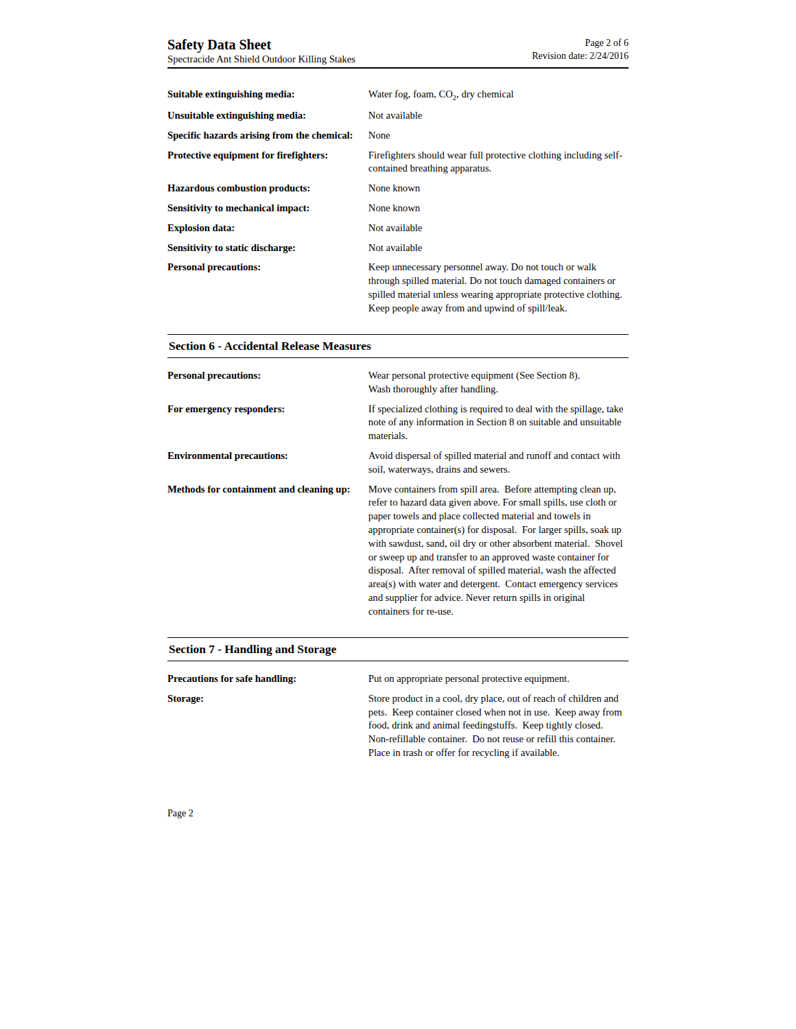Safety Data Sheet
Spectracide Ant Shield Outdoor Killing Stakes
Page 2 of 6
Revision date: 2/24/2016
| Suitable extinguishing media: | Water fog, foam, CO 2 , dry chemical |
| Unsuitable extinguishing media: | Not available |
| Specific hazards arising from the chemical: | None |
| Protective equipment for firefighters: | Firefighters should wear full protective clothing including self-contained breathing apparatus. |
| Hazardous combustion products: | None known |
| Sensitivity to mechanical impact: | None known |
| Explosion data: | Not available |
| Sensitivity to static discharge: | Not available |
| Personal precautions: | Keep unnecessary personnel away. Do not touch or walk through spilled material. Do not touch damaged containers or spilled material unless wearing appropriate protective clothing. Keep people away from and upwind of spill/leak. |
Section 6 - Accidental Release Measures
| Personal precautions: | Wear personal protective equipment (See Section 8). Wash thoroughly after handling. |
| For emergency responders: | If specialized clothing is required to deal with the spillage, take note of any information in Section 8 on suitable and unsuitable materials. |
| Environmental precautions: | Avoid dispersal of spilled material and runoff and contact with soil, waterways, drains and sewers. |
| Methods for containment and cleaning up: | Move containers from spill area. Before attempting clean up, refer to hazard data given above. For small spills, use cloth or paper towels and place collected material and towels in appropriate container(s) for disposal. For larger spills, soak up with sawdust, sand, oil dry or other absorbent material. Shovel or sweep up and transfer to an approved waste container for disposal. After removal of spilled material, wash the affected area(s) with water and detergent. Contact emergency services and supplier for advice. Never return spills in original containers for re-use. |
Section 7 - Handling and Storage
| Precautions for safe handling: | Put on appropriate personal protective equipment. |
| Storage: | Store product in a cool, dry place, out of reach of children and pets. Keep container closed when not in use. Keep away from food, drink and animal feedingstuffs. Keep tightly closed. Non-refillable container. Do not reuse or refill this container. Place in trash or offer for recycling if available. |
Page 2